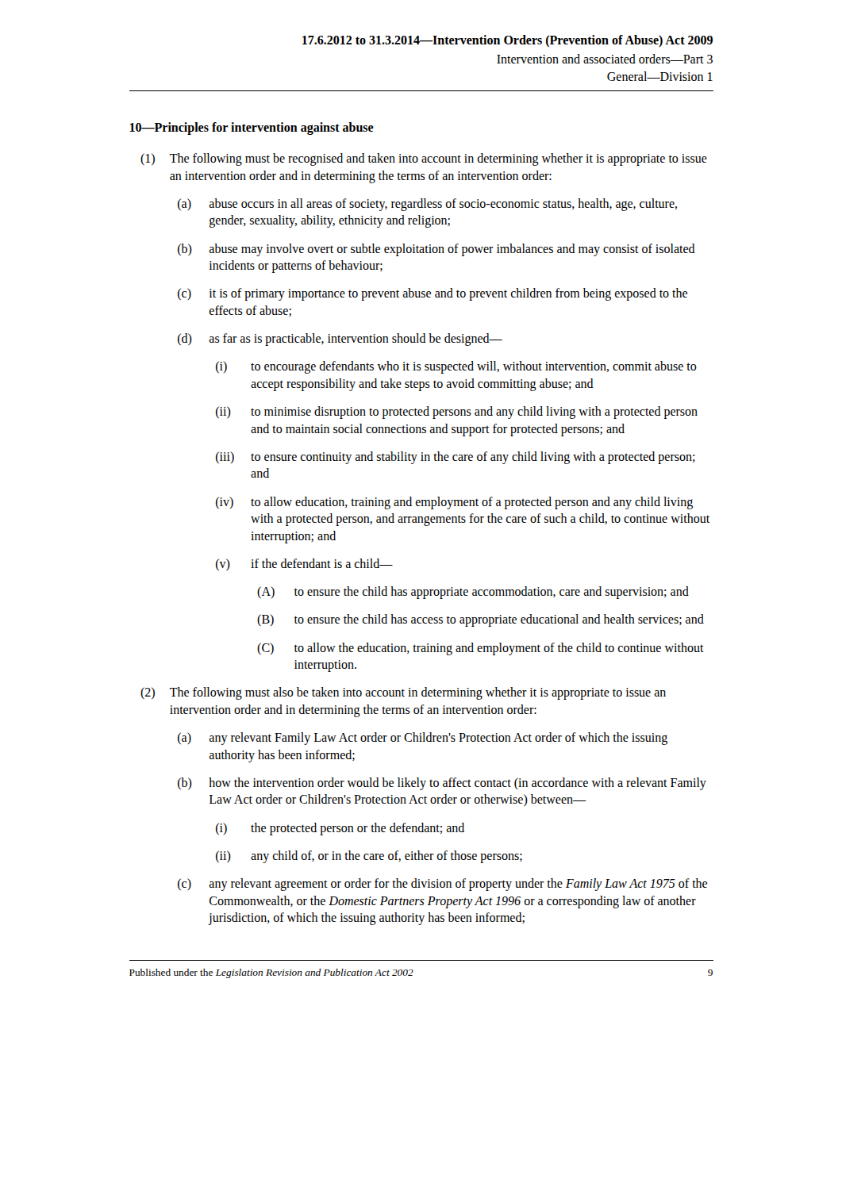17.6.2012 to 31.3.2014—Intervention Orders (Prevention of Abuse) Act 2009
Intervention and associated orders—Part 3
General—Division 1
10—Principles for intervention against abuse
(1) The following must be recognised and taken into account in determining whether it is appropriate to issue an intervention order and in determining the terms of an intervention order:
(a) abuse occurs in all areas of society, regardless of socio-economic status, health, age, culture, gender, sexuality, ability, ethnicity and religion;
(b) abuse may involve overt or subtle exploitation of power imbalances and may consist of isolated incidents or patterns of behaviour;
(c) it is of primary importance to prevent abuse and to prevent children from being exposed to the effects of abuse;
(d) as far as is practicable, intervention should be designed—
(i) to encourage defendants who it is suspected will, without intervention, commit abuse to accept responsibility and take steps to avoid committing abuse; and
(ii) to minimise disruption to protected persons and any child living with a protected person and to maintain social connections and support for protected persons; and
(iii) to ensure continuity and stability in the care of any child living with a protected person; and
(iv) to allow education, training and employment of a protected person and any child living with a protected person, and arrangements for the care of such a child, to continue without interruption; and
(v) if the defendant is a child—
(A) to ensure the child has appropriate accommodation, care and supervision; and
(B) to ensure the child has access to appropriate educational and health services; and
(C) to allow the education, training and employment of the child to continue without interruption.
(2) The following must also be taken into account in determining whether it is appropriate to issue an intervention order and in determining the terms of an intervention order:
(a) any relevant Family Law Act order or Children's Protection Act order of which the issuing authority has been informed;
(b) how the intervention order would be likely to affect contact (in accordance with a relevant Family Law Act order or Children's Protection Act order or otherwise) between—
(i) the protected person or the defendant; and
(ii) any child of, or in the care of, either of those persons;
(c) any relevant agreement or order for the division of property under the Family Law Act 1975 of the Commonwealth, or the Domestic Partners Property Act 1996 or a corresponding law of another jurisdiction, of which the issuing authority has been informed;
Published under the Legislation Revision and Publication Act 2002 9